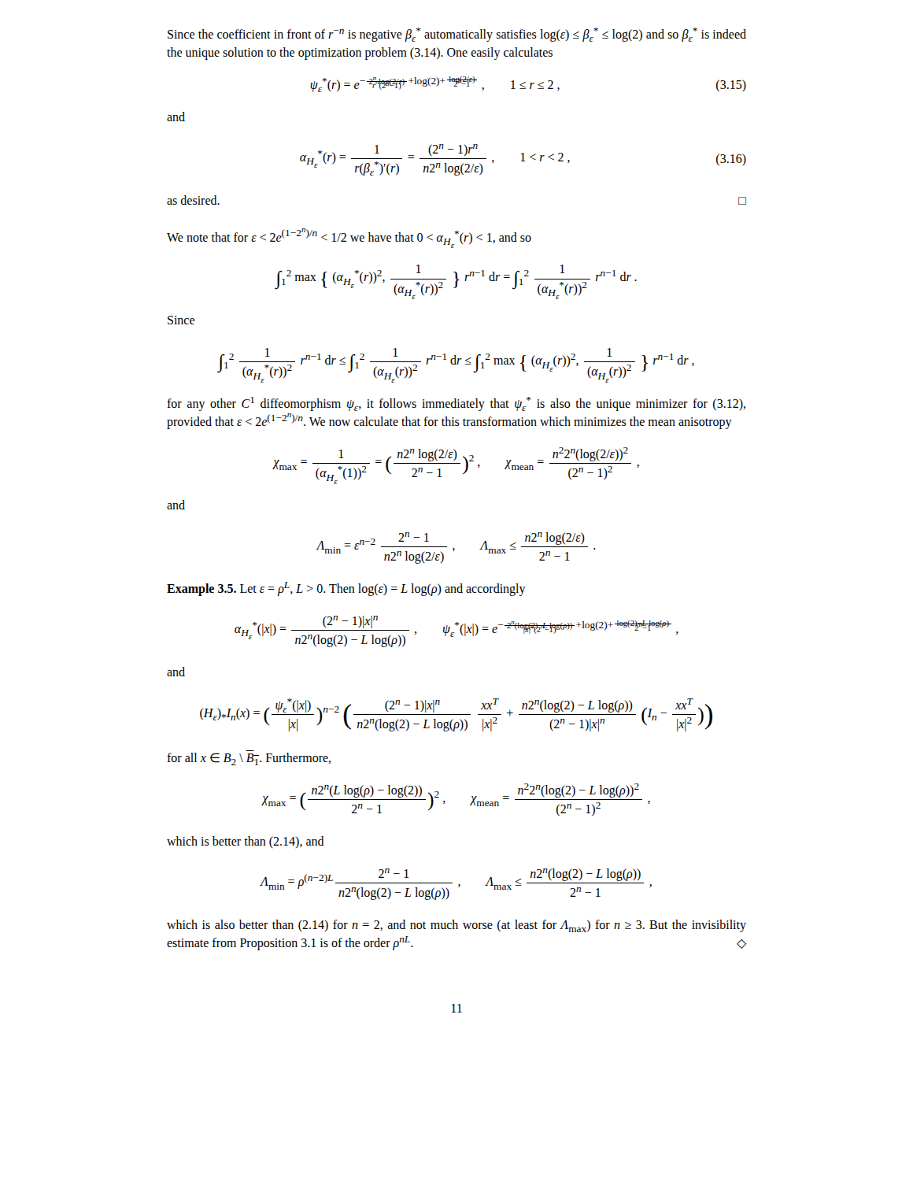Since the coefficient in front of r−n is negative βε* automatically satisfies log(ε) ≤ βε* ≤ log(2) and so βε* is indeed the unique solution to the optimization problem (3.14). One easily calculates
ψε*(r) = e−2n log(2/ε) rn(2n−1)+log(2)+log(2/ε) 2n−1 , 1 ≤ r ≤ 2 ,
(3.15)
and
αHε*(r) = 1 r(βε*)′(r) = (2n − 1)rn n2n log(2/ε) , 1 < r < 2 ,
(3.16)
as desired. □
We note that for ε < 2e(1−2n)/n < 1/2 we have that 0 < αHε*(r) < 1, and so
∫12 max { (αHε*(r))2, 1(αHε*(r))2 } rn−1 dr = ∫12 1(αHε*(r))2 rn−1 dr .
Since
∫12 1(αHε*(r))2 rn−1 dr ≤ ∫12 1(αHε(r))2 rn−1 dr ≤ ∫12 max { (αHε(r))2, 1(αHε(r))2 } rn−1 dr ,
for any other C1 diffeomorphism ψε, it follows immediately that ψε* is also the unique minimizer for (3.12), provided that ε < 2e(1−2n)/n. We now calculate that for this transformation which minimizes the mean anisotropy
χmax = 1(αHε*(1))2 = (n2n log(2/ε) 2n − 1)2 , χmean = n22n(log(2/ε))2(2n − 1)2 ,
and
Λmin = εn−2 2n − 1 n2n log(2/ε) , Λmax ≤ n2n log(2/ε) 2n − 1 .
Example 3.5. Let ε = ρL, L > 0. Then log(ε) = L log(ρ) and accordingly
αHε*(|x|) = (2n − 1)|x|n n2n(log(2) − L log(ρ)) , ψε*(|x|) = e−2n(log(2)−L log(ρ))|x|n(2n−1)+log(2)+log(2)−L log(ρ) 2n−1 ,
and
(Hε)*In(x) = (ψε*(|x|)|x|)n−2 ((2n − 1)|x|n n2n(log(2) − L log(ρ)) xxT|x|2 + n2n(log(2) − L log(ρ))(2n − 1)|x|n (In − xxT|x|2))
for all x ∈ B2 \ B1. Furthermore,
χmax = (n2n(L log(ρ) − log(2)) 2n − 1)2 , χmean = n22n(log(2) − L log(ρ))2(2n − 1)2 ,
which is better than (2.14), and
Λmin = ρ(n−2)L2n − 1 n2n(log(2) − L log(ρ)) , Λmax ≤ n2n(log(2) − L log(ρ)) 2n − 1 ,
which is also better than (2.14) for n = 2, and not much worse (at least for Λmax) for n ≥ 3. But the invisibility estimate from Proposition 3.1 is of the order ρnL. ◇
11